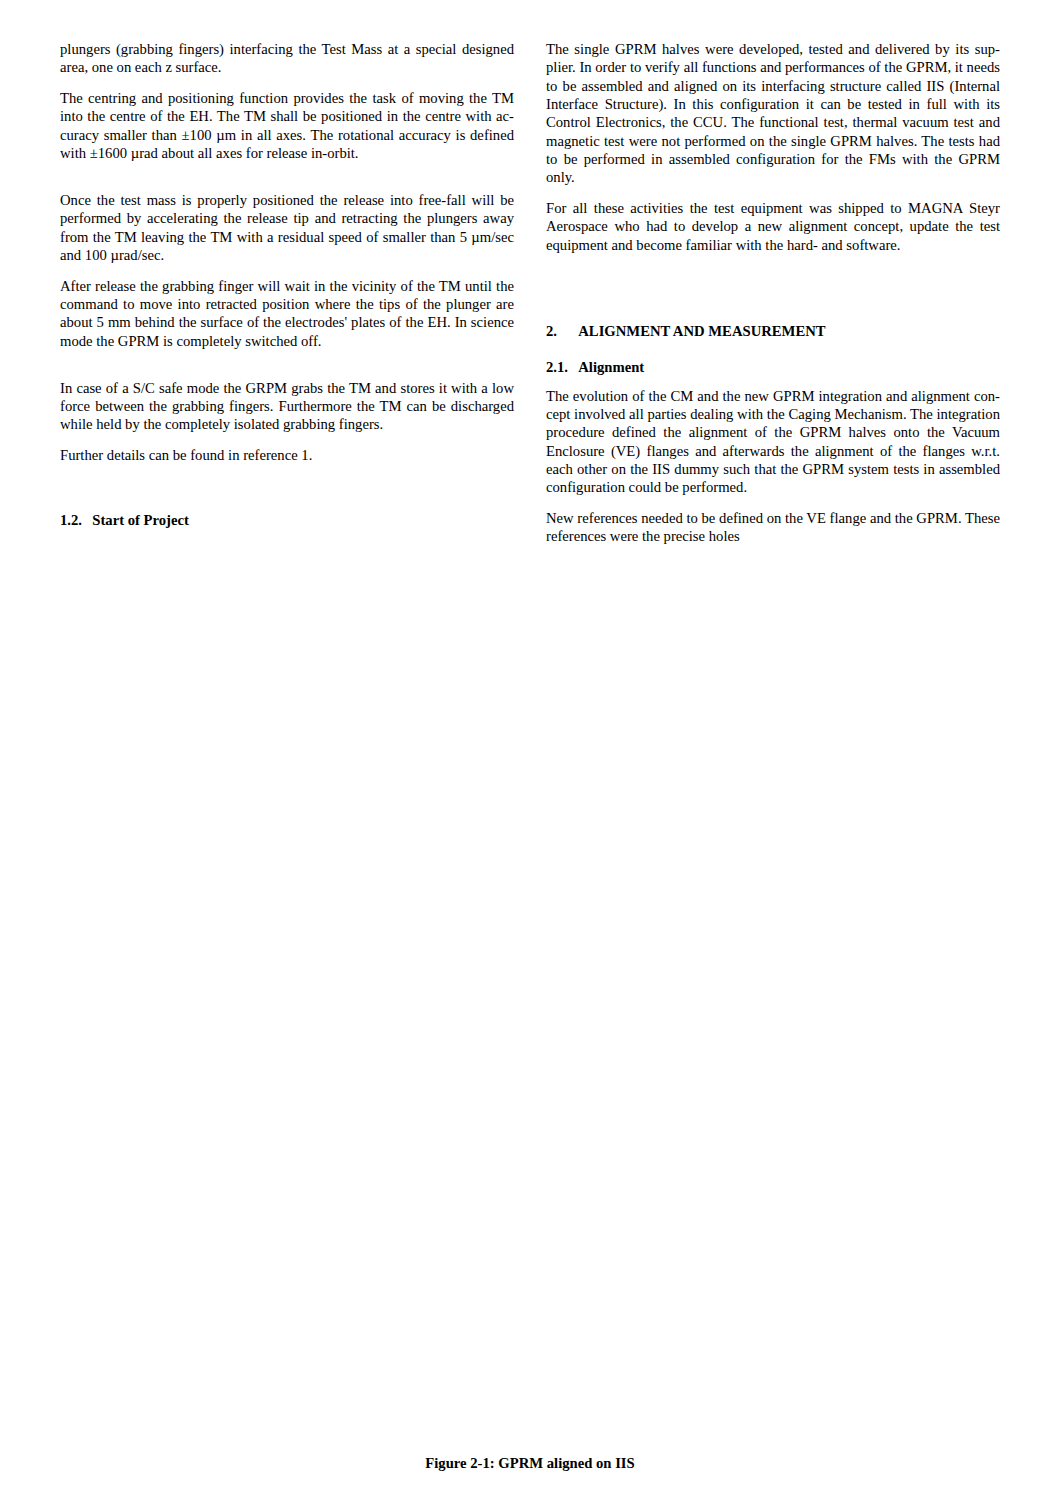plungers (grabbing fingers) interfacing the Test Mass at a special designed area, one on each z surface.
The centring and positioning function provides the task of moving the TM into the centre of the EH. The TM shall be positioned in the centre with accuracy smaller than ±100 µm in all axes. The rotational accuracy is defined with ±1600 µrad about all axes for release in-orbit.
Once the test mass is properly positioned the release into free-fall will be performed by accelerating the release tip and retracting the plungers away from the TM leaving the TM with a residual speed of smaller than 5 µm/sec and 100 µrad/sec.
After release the grabbing finger will wait in the vicinity of the TM until the command to move into retracted position where the tips of the plunger are about 5 mm behind the surface of the electrodes' plates of the EH. In science mode the GPRM is completely switched off.
In case of a S/C safe mode the GRPM grabs the TM and stores it with a low force between the grabbing fingers. Furthermore the TM can be discharged while held by the completely isolated grabbing fingers.
Further details can be found in reference 1.
1.2. Start of Project
The single GPRM halves were developed, tested and delivered by its supplier. In order to verify all functions and performances of the GPRM, it needs to be assembled and aligned on its interfacing structure called IIS (Internal Interface Structure). In this configuration it can be tested in full with its Control Electronics, the CCU. The functional test, thermal vacuum test and magnetic test were not performed on the single GPRM halves. The tests had to be performed in assembled configuration for the FMs with the GPRM only.
For all these activities the test equipment was shipped to MAGNA Steyr Aerospace who had to develop a new alignment concept, update the test equipment and become familiar with the hard- and software.
2. ALIGNMENT AND MEASUREMENT
2.1. Alignment
The evolution of the CM and the new GPRM integration and alignment concept involved all parties dealing with the Caging Mechanism. The integration procedure defined the alignment of the GPRM halves onto the Vacuum Enclosure (VE) flanges and afterwards the alignment of the flanges w.r.t. each other on the IIS dummy such that the GPRM system tests in assembled configuration could be performed.
New references needed to be defined on the VE flange and the GPRM. These references were the precise holes
Figure 2-1: GPRM aligned on IIS